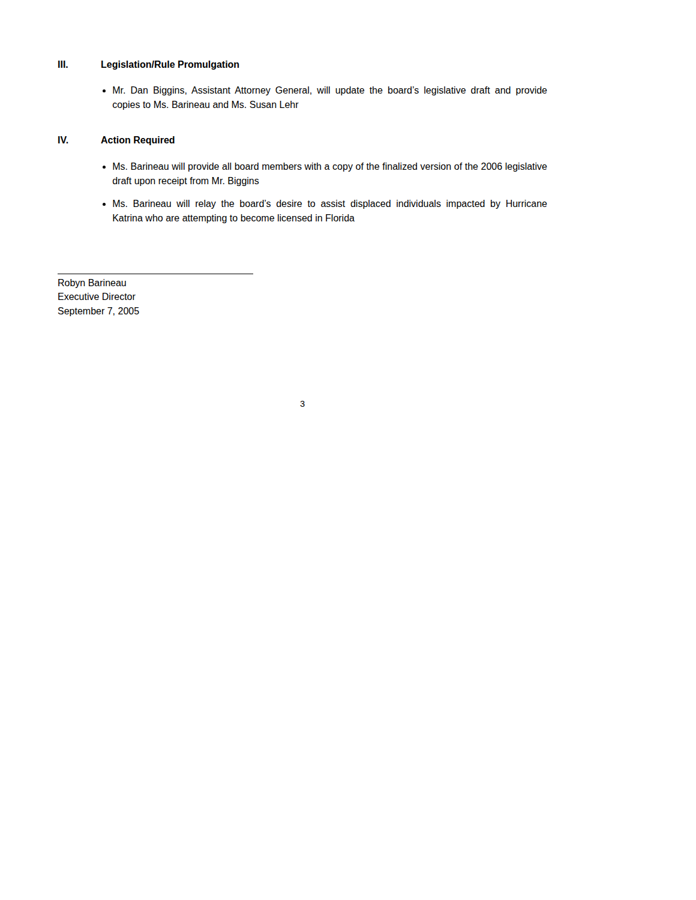III. Legislation/Rule Promulgation
Mr. Dan Biggins, Assistant Attorney General, will update the board’s legislative draft and provide copies to Ms. Barineau and Ms. Susan Lehr
IV. Action Required
Ms. Barineau will provide all board members with a copy of the finalized version of the 2006 legislative draft upon receipt from Mr. Biggins
Ms. Barineau will relay the board’s desire to assist displaced individuals impacted by Hurricane Katrina who are attempting to become licensed in Florida
Robyn Barineau
Executive Director
September 7, 2005
3